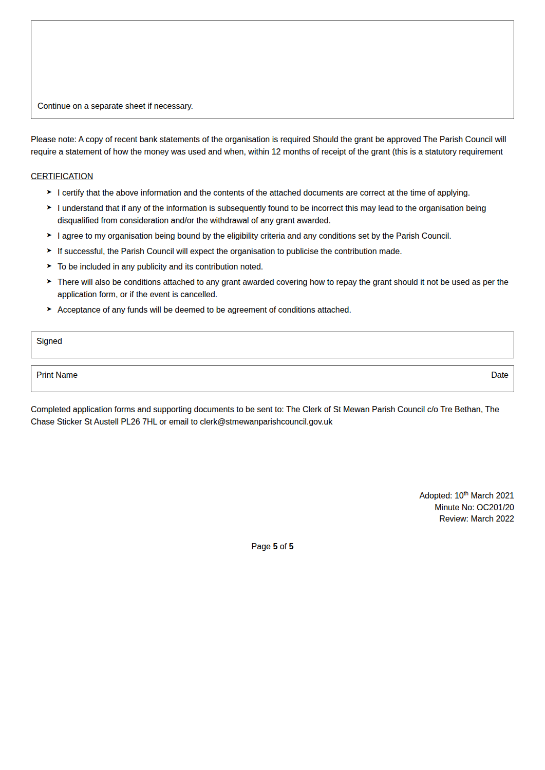Continue on a separate sheet if necessary.
Please note: A copy of recent bank statements of the organisation is required Should the grant be approved The Parish Council will require a statement of how the money was used and when, within 12 months of receipt of the grant (this is a statutory requirement
CERTIFICATION
I certify that the above information and the contents of the attached documents are correct at the time of applying.
I understand that if any of the information is subsequently found to be incorrect this may lead to the organisation being disqualified from consideration and/or the withdrawal of any grant awarded.
I agree to my organisation being bound by the eligibility criteria and any conditions set by the Parish Council.
If successful, the Parish Council will expect the organisation to publicise the contribution made.
To be included in any publicity and its contribution noted.
There will also be conditions attached to any grant awarded covering how to repay the grant should it not be used as per the application form, or if the event is cancelled.
Acceptance of any funds will be deemed to be agreement of conditions attached.
Signed
Print Name Date
Completed application forms and supporting documents to be sent to: The Clerk of St Mewan Parish Council c/o Tre Bethan, The Chase Sticker St Austell PL26 7HL or email to clerk@stmewanparishcouncil.gov.uk
Adopted: 10th March 2021
Minute No: OC201/20
Review: March 2022
Page 5 of 5